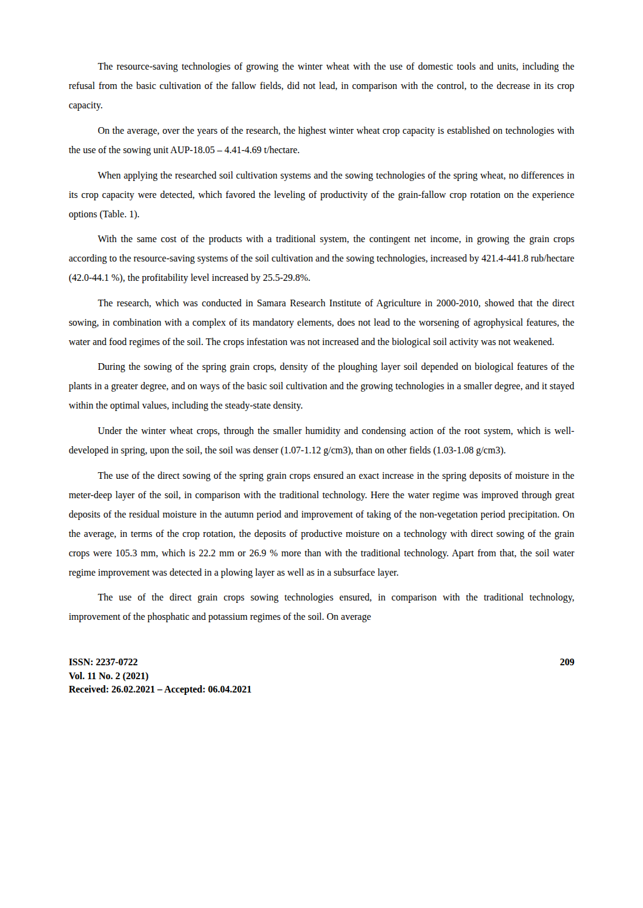The resource-saving technologies of growing the winter wheat with the use of domestic tools and units, including the refusal from the basic cultivation of the fallow fields, did not lead, in comparison with the control, to the decrease in its crop capacity.
On the average, over the years of the research, the highest winter wheat crop capacity is established on technologies with the use of the sowing unit AUP-18.05 – 4.41-4.69 t/hectare.
When applying the researched soil cultivation systems and the sowing technologies of the spring wheat, no differences in its crop capacity were detected, which favored the leveling of productivity of the grain-fallow crop rotation on the experience options (Table. 1).
With the same cost of the products with a traditional system, the contingent net income, in growing the grain crops according to the resource-saving systems of the soil cultivation and the sowing technologies, increased by 421.4-441.8 rub/hectare (42.0-44.1 %), the profitability level increased by 25.5-29.8%.
The research, which was conducted in Samara Research Institute of Agriculture in 2000-2010, showed that the direct sowing, in combination with a complex of its mandatory elements, does not lead to the worsening of agrophysical features, the water and food regimes of the soil. The crops infestation was not increased and the biological soil activity was not weakened.
During the sowing of the spring grain crops, density of the ploughing layer soil depended on biological features of the plants in a greater degree, and on ways of the basic soil cultivation and the growing technologies in a smaller degree, and it stayed within the optimal values, including the steady-state density.
Under the winter wheat crops, through the smaller humidity and condensing action of the root system, which is well-developed in spring, upon the soil, the soil was denser (1.07-1.12 g/cm3), than on other fields (1.03-1.08 g/cm3).
The use of the direct sowing of the spring grain crops ensured an exact increase in the spring deposits of moisture in the meter-deep layer of the soil, in comparison with the traditional technology. Here the water regime was improved through great deposits of the residual moisture in the autumn period and improvement of taking of the non-vegetation period precipitation. On the average, in terms of the crop rotation, the deposits of productive moisture on a technology with direct sowing of the grain crops were 105.3 mm, which is 22.2 mm or 26.9 % more than with the traditional technology. Apart from that, the soil water regime improvement was detected in a plowing layer as well as in a subsurface layer.
The use of the direct grain crops sowing technologies ensured, in comparison with the traditional technology, improvement of the phosphatic and potassium regimes of the soil. On average
209 ISSN: 2237-0722
Vol. 11 No. 2 (2021)
Received: 26.02.2021 – Accepted: 06.04.2021